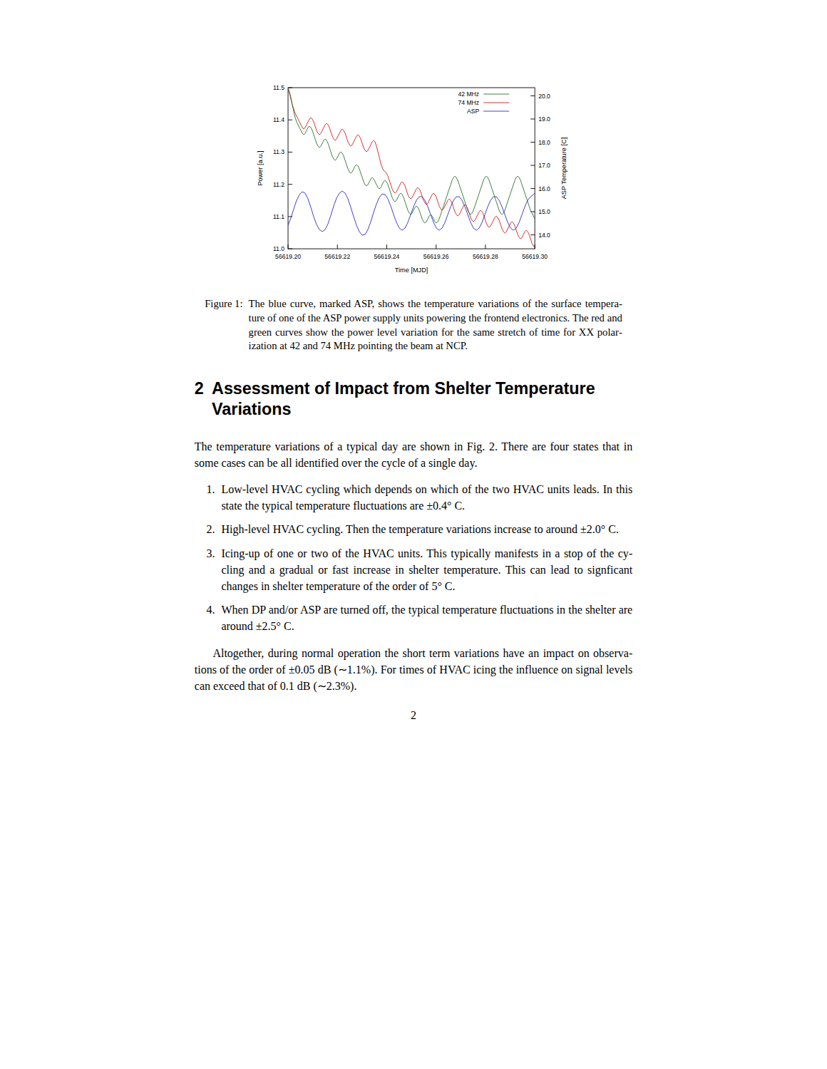11.0 11.1 11.2 11.3 11.4 11.5 14.0 15.0 16.0 17.0 18.0 19.0 20.0 56619.20 56619.22 56619.24 56619.26 56619.28 56619.30 Time [MJD] Power [a.u.] ASP Temperature [C] 42 MHz 74 MHz ASP
Figure 1: The blue curve, marked ASP, shows the temperature variations of the surface temperature of one of the ASP power supply units powering the frontend electronics. The red and green curves show the power level variation for the same stretch of time for XX polarization at 42 and 74 MHz pointing the beam at NCP.
2 Assessment of Impact from Shelter Temperature Variations
The temperature variations of a typical day are shown in Fig. 2. There are four states that in some cases can be all identified over the cycle of a single day.
Low-level HVAC cycling which depends on which of the two HVAC units leads. In this state the typical temperature fluctuations are ±0.4° C.
High-level HVAC cycling. Then the temperature variations increase to around ±2.0° C.
Icing-up of one or two of the HVAC units. This typically manifests in a stop of the cycling and a gradual or fast increase in shelter temperature. This can lead to signficant changes in shelter temperature of the order of 5° C.
When DP and/or ASP are turned off, the typical temperature fluctuations in the shelter are around ±2.5° C.
Altogether, during normal operation the short term variations have an impact on observations of the order of ±0.05 dB (∼1.1%). For times of HVAC icing the influence on signal levels can exceed that of 0.1 dB (∼2.3%).
2